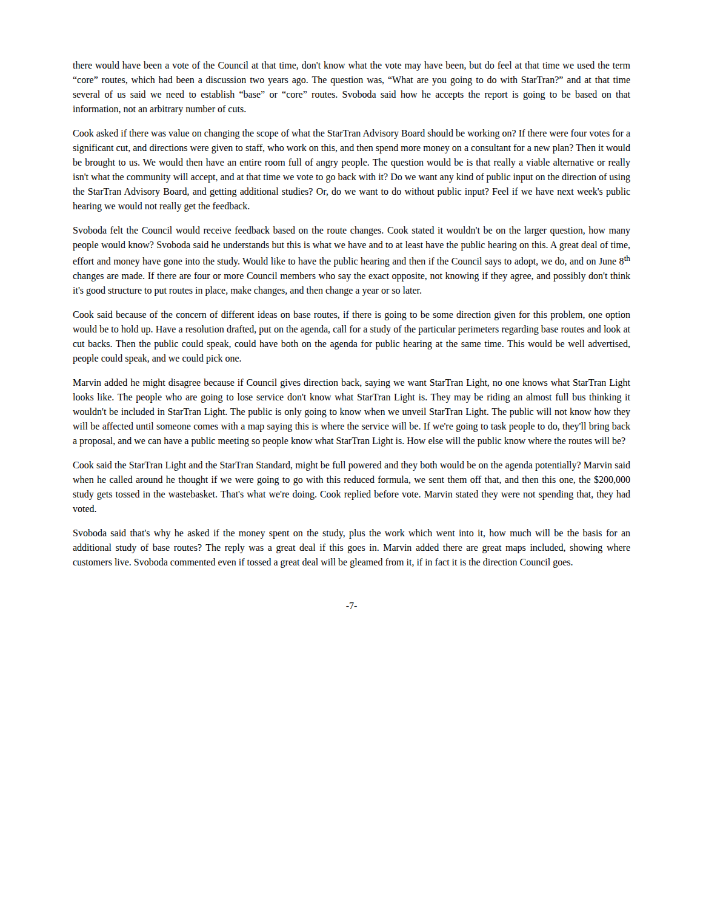there would have been a vote of the Council at that time, don't know what the vote may have been, but do feel at that time we used the term “core” routes, which had been a discussion two years ago. The question was, “What are you going to do with StarTran?” and at that time several of us said we need to establish “base” or “core” routes. Svoboda said how he accepts the report is going to be based on that information, not an arbitrary number of cuts.
Cook asked if there was value on changing the scope of what the StarTran Advisory Board should be working on? If there were four votes for a significant cut, and directions were given to staff, who work on this, and then spend more money on a consultant for a new plan? Then it would be brought to us. We would then have an entire room full of angry people. The question would be is that really a viable alternative or really isn't what the community will accept, and at that time we vote to go back with it? Do we want any kind of public input on the direction of using the StarTran Advisory Board, and getting additional studies? Or, do we want to do without public input? Feel if we have next week's public hearing we would not really get the feedback.
Svoboda felt the Council would receive feedback based on the route changes. Cook stated it wouldn't be on the larger question, how many people would know? Svoboda said he understands but this is what we have and to at least have the public hearing on this. A great deal of time, effort and money have gone into the study. Would like to have the public hearing and then if the Council says to adopt, we do, and on June 8th changes are made. If there are four or more Council members who say the exact opposite, not knowing if they agree, and possibly don't think it's good structure to put routes in place, make changes, and then change a year or so later.
Cook said because of the concern of different ideas on base routes, if there is going to be some direction given for this problem, one option would be to hold up. Have a resolution drafted, put on the agenda, call for a study of the particular perimeters regarding base routes and look at cut backs. Then the public could speak, could have both on the agenda for public hearing at the same time. This would be well advertised, people could speak, and we could pick one.
Marvin added he might disagree because if Council gives direction back, saying we want StarTran Light, no one knows what StarTran Light looks like. The people who are going to lose service don't know what StarTran Light is. They may be riding an almost full bus thinking it wouldn't be included in StarTran Light. The public is only going to know when we unveil StarTran Light. The public will not know how they will be affected until someone comes with a map saying this is where the service will be. If we're going to task people to do, they'll bring back a proposal, and we can have a public meeting so people know what StarTran Light is. How else will the public know where the routes will be?
Cook said the StarTran Light and the StarTran Standard, might be full powered and they both would be on the agenda potentially? Marvin said when he called around he thought if we were going to go with this reduced formula, we sent them off that, and then this one, the $200,000 study gets tossed in the wastebasket. That's what we're doing. Cook replied before vote. Marvin stated they were not spending that, they had voted.
Svoboda said that's why he asked if the money spent on the study, plus the work which went into it, how much will be the basis for an additional study of base routes? The reply was a great deal if this goes in. Marvin added there are great maps included, showing where customers live. Svoboda commented even if tossed a great deal will be gleamed from it, if in fact it is the direction Council goes.
-7-